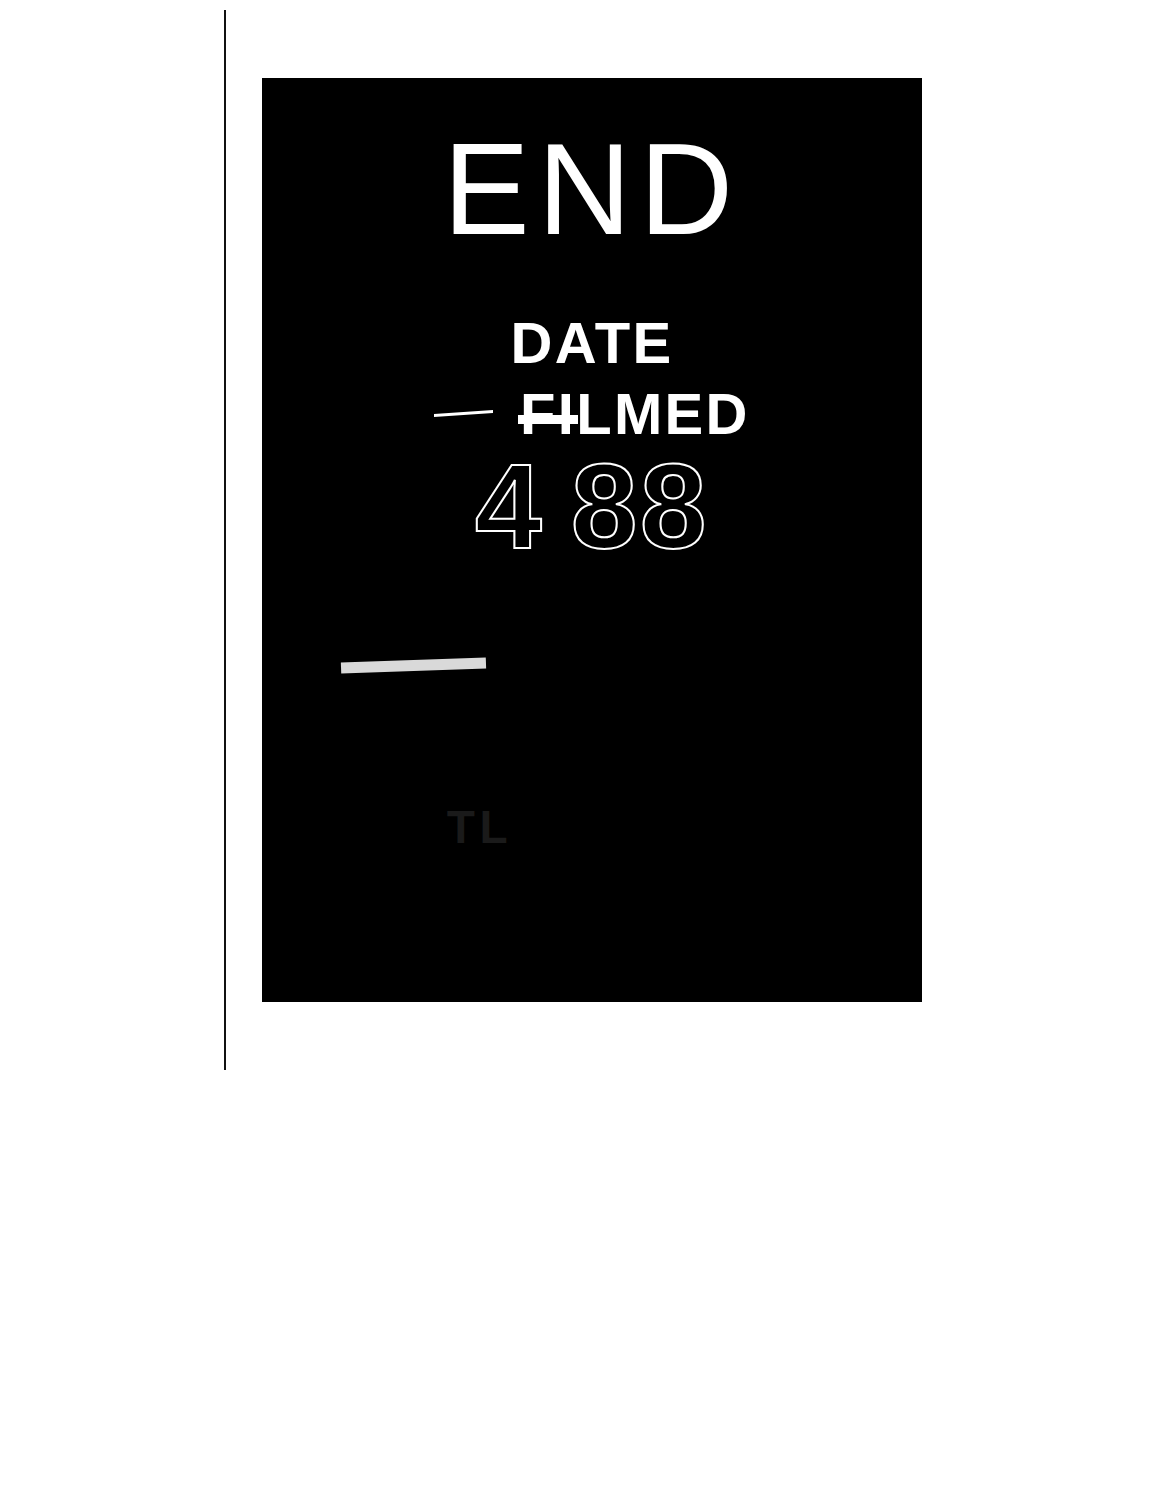END
DATE
FILMED
4 88
TL